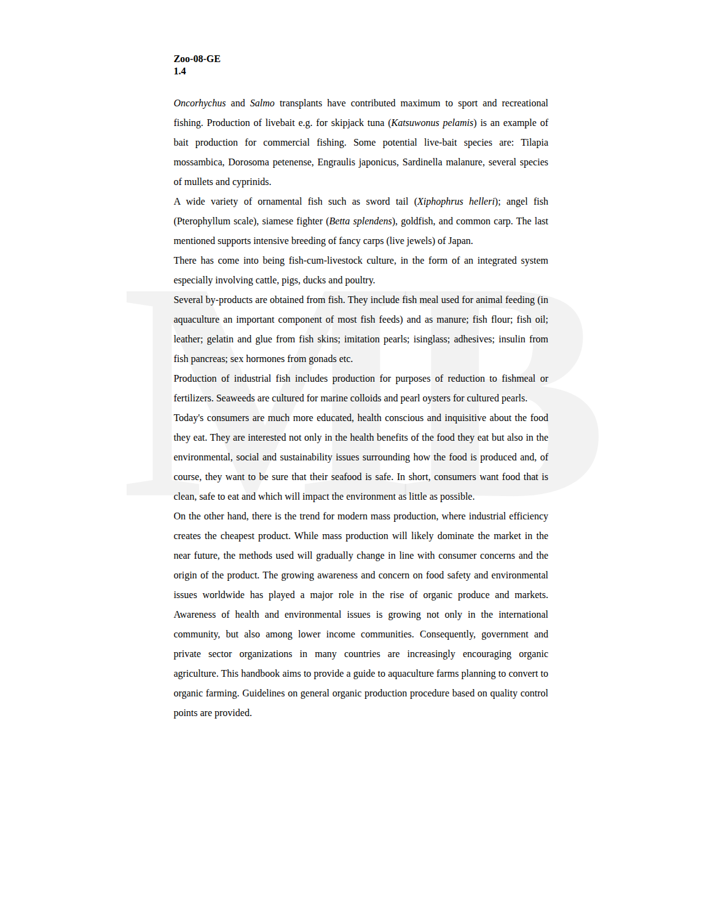MB
Zoo-08-GE
1.4
Oncorhychus and Salmo transplants have contributed maximum to sport and recreational fishing. Production of livebait e.g. for skipjack tuna (Katsuwonus pelamis) is an example of bait production for commercial fishing. Some potential live-bait species are: Tilapia mossambica, Dorosoma petenense, Engraulis japonicus, Sardinella malanure, several species of mullets and cyprinids.
A wide variety of ornamental fish such as sword tail (Xiphophrus helleri); angel fish (Pterophyllum scale), siamese fighter (Betta splendens), goldfish, and common carp. The last mentioned supports intensive breeding of fancy carps (live jewels) of Japan.
There has come into being fish-cum-livestock culture, in the form of an integrated system especially involving cattle, pigs, ducks and poultry.
Several by-products are obtained from fish. They include fish meal used for animal feeding (in aquaculture an important component of most fish feeds) and as manure; fish flour; fish oil; leather; gelatin and glue from fish skins; imitation pearls; isinglass; adhesives; insulin from fish pancreas; sex hormones from gonads etc.
Production of industrial fish includes production for purposes of reduction to fishmeal or fertilizers. Seaweeds are cultured for marine colloids and pearl oysters for cultured pearls.
Today's consumers are much more educated, health conscious and inquisitive about the food they eat. They are interested not only in the health benefits of the food they eat but also in the environmental, social and sustainability issues surrounding how the food is produced and, of course, they want to be sure that their seafood is safe. In short, consumers want food that is clean, safe to eat and which will impact the environment as little as possible.
On the other hand, there is the trend for modern mass production, where industrial efficiency creates the cheapest product. While mass production will likely dominate the market in the near future, the methods used will gradually change in line with consumer concerns and the origin of the product. The growing awareness and concern on food safety and environmental issues worldwide has played a major role in the rise of organic produce and markets. Awareness of health and environmental issues is growing not only in the international community, but also among lower income communities. Consequently, government and private sector organizations in many countries are increasingly encouraging organic agriculture. This handbook aims to provide a guide to aquaculture farms planning to convert to organic farming. Guidelines on general organic production procedure based on quality control points are provided.